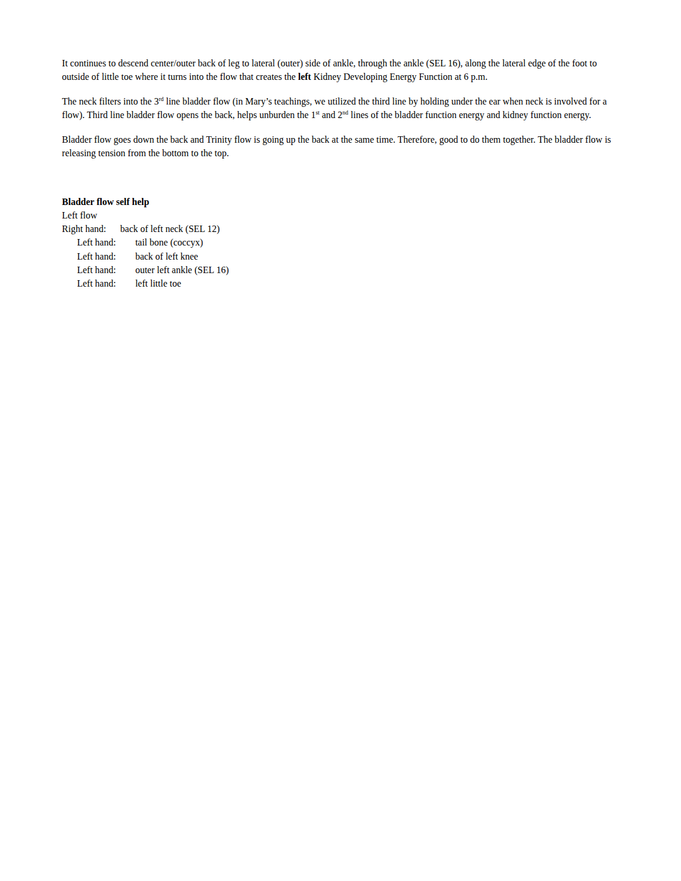It continues to descend center/outer back of leg to lateral (outer) side of ankle, through the ankle (SEL 16), along the lateral edge of the foot to outside of little toe where it turns into the flow that creates the left Kidney Developing Energy Function at 6 p.m.
The neck filters into the 3rd line bladder flow (in Mary’s teachings, we utilized the third line by holding under the ear when neck is involved for a flow). Third line bladder flow opens the back, helps unburden the 1st and 2nd lines of the bladder function energy and kidney function energy.
Bladder flow goes down the back and Trinity flow is going up the back at the same time. Therefore, good to do them together. The bladder flow is releasing tension from the bottom to the top.
Bladder flow self help
Left flow
Right hand: back of left neck (SEL 12)
Left hand: tail bone (coccyx)
Left hand: back of left knee
Left hand: outer left ankle (SEL 16)
Left hand: left little toe